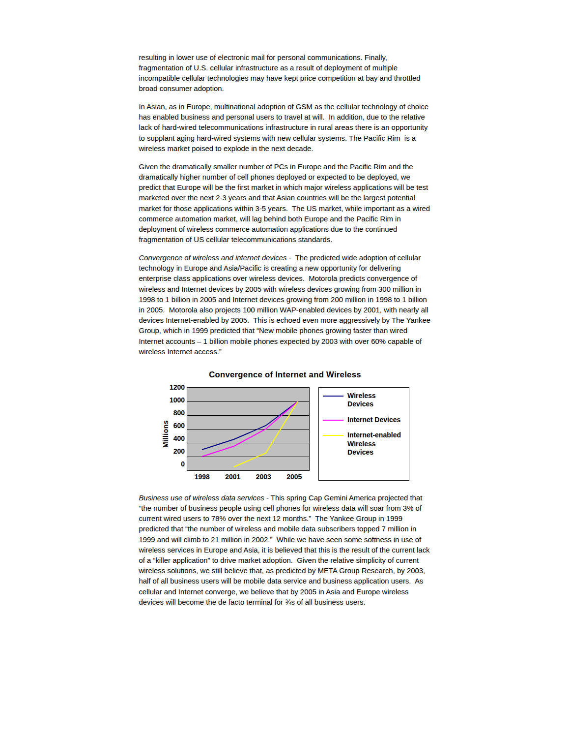resulting in lower use of electronic mail for personal communications. Finally, fragmentation of U.S. cellular infrastructure as a result of deployment of multiple incompatible cellular technologies may have kept price competition at bay and throttled broad consumer adoption.
In Asian, as in Europe, multinational adoption of GSM as the cellular technology of choice has enabled business and personal users to travel at will. In addition, due to the relative lack of hard-wired telecommunications infrastructure in rural areas there is an opportunity to supplant aging hard-wired systems with new cellular systems. The Pacific Rim is a wireless market poised to explode in the next decade.
Given the dramatically smaller number of PCs in Europe and the Pacific Rim and the dramatically higher number of cell phones deployed or expected to be deployed, we predict that Europe will be the first market in which major wireless applications will be test marketed over the next 2-3 years and that Asian countries will be the largest potential market for those applications within 3-5 years. The US market, while important as a wired commerce automation market, will lag behind both Europe and the Pacific Rim in deployment of wireless commerce automation applications due to the continued fragmentation of US cellular telecommunications standards.
Convergence of wireless and internet devices - The predicted wide adoption of cellular technology in Europe and Asia/Pacific is creating a new opportunity for delivering enterprise class applications over wireless devices. Motorola predicts convergence of wireless and Internet devices by 2005 with wireless devices growing from 300 million in 1998 to 1 billion in 2005 and Internet devices growing from 200 million in 1998 to 1 billion in 2005. Motorola also projects 100 million WAP-enabled devices by 2001, with nearly all devices Internet-enabled by 2005. This is echoed even more aggressively by The Yankee Group, which in 1999 predicted that “New mobile phones growing faster than wired Internet accounts – 1 billion mobile phones expected by 2003 with over 60% capable of wireless Internet access.”
Convergence of Internet and Wireless
Millions
1200 1000 800 600 400 200 0
1998 2001 2003 2005
Wireless
Devices
Internet Devices
Internet-enabled
Wireless
Devices
Business use of wireless data services - This spring Cap Gemini America projected that “the number of business people using cell phones for wireless data will soar from 3% of current wired users to 78% over the next 12 months.” The Yankee Group in 1999 predicted that “the number of wireless and mobile data subscribers topped 7 million in 1999 and will climb to 21 million in 2002.” While we have seen some softness in use of wireless services in Europe and Asia, it is believed that this is the result of the current lack of a “killer application” to drive market adoption. Given the relative simplicity of current wireless solutions, we still believe that, as predicted by META Group Research, by 2003, half of all business users will be mobile data service and business application users. As cellular and Internet converge, we believe that by 2005 in Asia and Europe wireless devices will become the de facto terminal for ¾s of all business users.